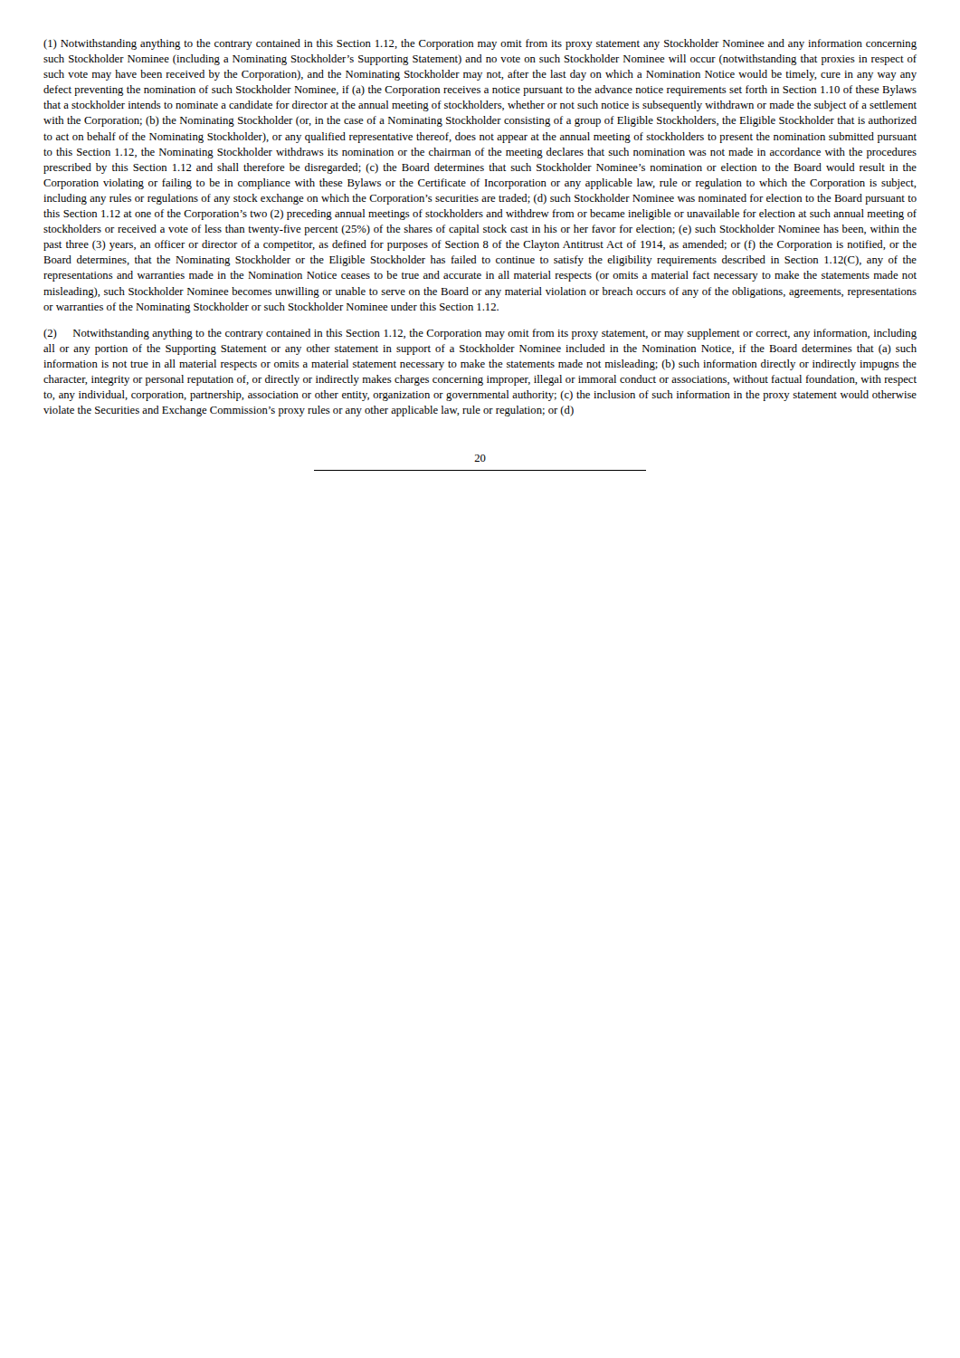(1) Notwithstanding anything to the contrary contained in this Section 1.12, the Corporation may omit from its proxy statement any Stockholder Nominee and any information concerning such Stockholder Nominee (including a Nominating Stockholder’s Supporting Statement) and no vote on such Stockholder Nominee will occur (notwithstanding that proxies in respect of such vote may have been received by the Corporation), and the Nominating Stockholder may not, after the last day on which a Nomination Notice would be timely, cure in any way any defect preventing the nomination of such Stockholder Nominee, if (a) the Corporation receives a notice pursuant to the advance notice requirements set forth in Section 1.10 of these Bylaws that a stockholder intends to nominate a candidate for director at the annual meeting of stockholders, whether or not such notice is subsequently withdrawn or made the subject of a settlement with the Corporation; (b) the Nominating Stockholder (or, in the case of a Nominating Stockholder consisting of a group of Eligible Stockholders, the Eligible Stockholder that is authorized to act on behalf of the Nominating Stockholder), or any qualified representative thereof, does not appear at the annual meeting of stockholders to present the nomination submitted pursuant to this Section 1.12, the Nominating Stockholder withdraws its nomination or the chairman of the meeting declares that such nomination was not made in accordance with the procedures prescribed by this Section 1.12 and shall therefore be disregarded; (c) the Board determines that such Stockholder Nominee’s nomination or election to the Board would result in the Corporation violating or failing to be in compliance with these Bylaws or the Certificate of Incorporation or any applicable law, rule or regulation to which the Corporation is subject, including any rules or regulations of any stock exchange on which the Corporation’s securities are traded; (d) such Stockholder Nominee was nominated for election to the Board pursuant to this Section 1.12 at one of the Corporation’s two (2) preceding annual meetings of stockholders and withdrew from or became ineligible or unavailable for election at such annual meeting of stockholders or received a vote of less than twenty-five percent (25%) of the shares of capital stock cast in his or her favor for election; (e) such Stockholder Nominee has been, within the past three (3) years, an officer or director of a competitor, as defined for purposes of Section 8 of the Clayton Antitrust Act of 1914, as amended; or (f) the Corporation is notified, or the Board determines, that the Nominating Stockholder or the Eligible Stockholder has failed to continue to satisfy the eligibility requirements described in Section 1.12(C), any of the representations and warranties made in the Nomination Notice ceases to be true and accurate in all material respects (or omits a material fact necessary to make the statements made not misleading), such Stockholder Nominee becomes unwilling or unable to serve on the Board or any material violation or breach occurs of any of the obligations, agreements, representations or warranties of the Nominating Stockholder or such Stockholder Nominee under this Section 1.12.
(2) Notwithstanding anything to the contrary contained in this Section 1.12, the Corporation may omit from its proxy statement, or may supplement or correct, any information, including all or any portion of the Supporting Statement or any other statement in support of a Stockholder Nominee included in the Nomination Notice, if the Board determines that (a) such information is not true in all material respects or omits a material statement necessary to make the statements made not misleading; (b) such information directly or indirectly impugns the character, integrity or personal reputation of, or directly or indirectly makes charges concerning improper, illegal or immoral conduct or associations, without factual foundation, with respect to, any individual, corporation, partnership, association or other entity, organization or governmental authority; (c) the inclusion of such information in the proxy statement would otherwise violate the Securities and Exchange Commission’s proxy rules or any other applicable law, rule or regulation; or (d)
20